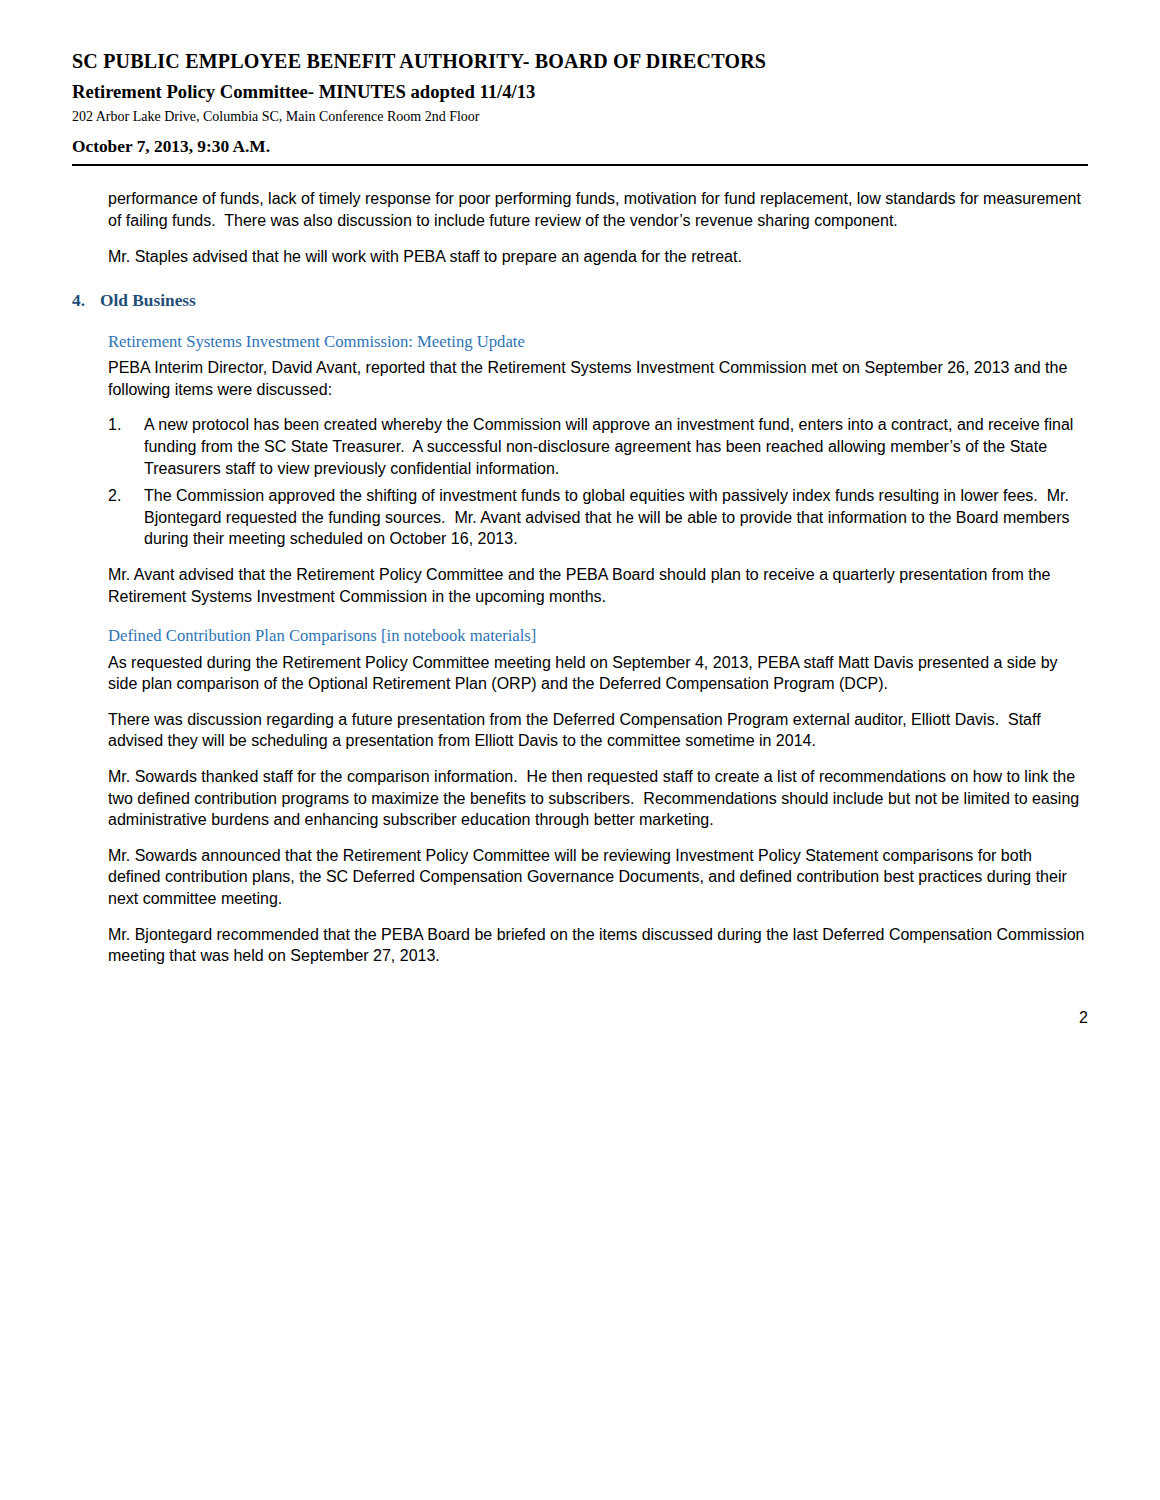SC PUBLIC EMPLOYEE BENEFIT AUTHORITY- BOARD OF DIRECTORS
Retirement Policy Committee- MINUTES adopted 11/4/13
202 Arbor Lake Drive, Columbia SC, Main Conference Room 2nd Floor
October 7, 2013, 9:30 A.M.
performance of funds, lack of timely response for poor performing funds, motivation for fund replacement, low standards for measurement of failing funds. There was also discussion to include future review of the vendor’s revenue sharing component.
Mr. Staples advised that he will work with PEBA staff to prepare an agenda for the retreat.
4. Old Business
Retirement Systems Investment Commission: Meeting Update
PEBA Interim Director, David Avant, reported that the Retirement Systems Investment Commission met on September 26, 2013 and the following items were discussed:
A new protocol has been created whereby the Commission will approve an investment fund, enters into a contract, and receive final funding from the SC State Treasurer. A successful non-disclosure agreement has been reached allowing member’s of the State Treasurers staff to view previously confidential information.
The Commission approved the shifting of investment funds to global equities with passively index funds resulting in lower fees. Mr. Bjontegard requested the funding sources. Mr. Avant advised that he will be able to provide that information to the Board members during their meeting scheduled on October 16, 2013.
Mr. Avant advised that the Retirement Policy Committee and the PEBA Board should plan to receive a quarterly presentation from the Retirement Systems Investment Commission in the upcoming months.
Defined Contribution Plan Comparisons [in notebook materials]
As requested during the Retirement Policy Committee meeting held on September 4, 2013, PEBA staff Matt Davis presented a side by side plan comparison of the Optional Retirement Plan (ORP) and the Deferred Compensation Program (DCP).
There was discussion regarding a future presentation from the Deferred Compensation Program external auditor, Elliott Davis. Staff advised they will be scheduling a presentation from Elliott Davis to the committee sometime in 2014.
Mr. Sowards thanked staff for the comparison information. He then requested staff to create a list of recommendations on how to link the two defined contribution programs to maximize the benefits to subscribers. Recommendations should include but not be limited to easing administrative burdens and enhancing subscriber education through better marketing.
Mr. Sowards announced that the Retirement Policy Committee will be reviewing Investment Policy Statement comparisons for both defined contribution plans, the SC Deferred Compensation Governance Documents, and defined contribution best practices during their next committee meeting.
Mr. Bjontegard recommended that the PEBA Board be briefed on the items discussed during the last Deferred Compensation Commission meeting that was held on September 27, 2013.
2